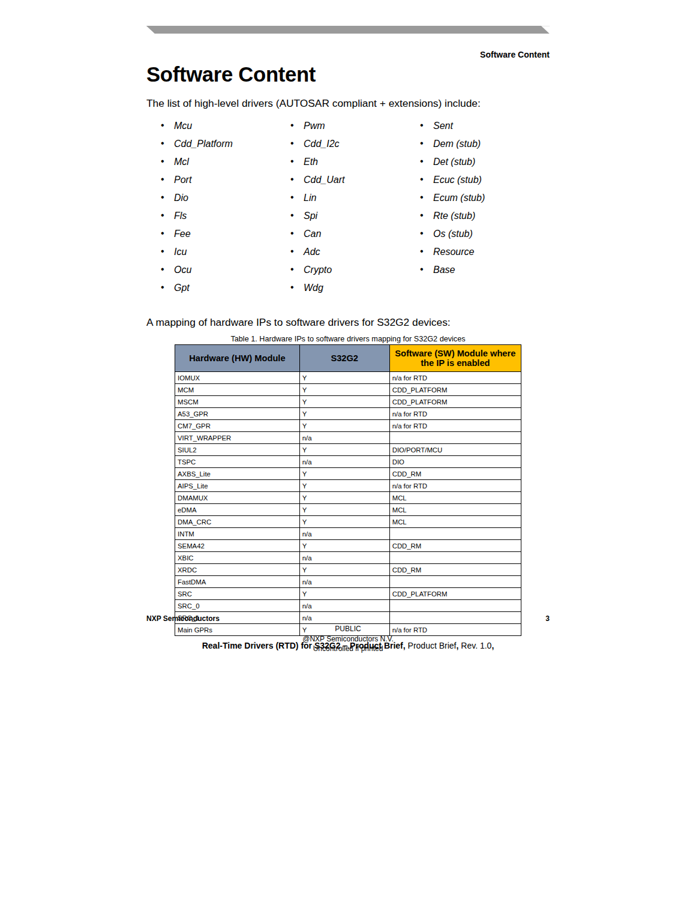Software Content
Software Content
The list of high-level drivers (AUTOSAR compliant + extensions) include:
Mcu
Cdd_Platform
Mcl
Port
Dio
Fls
Fee
Icu
Ocu
Gpt
Pwm
Cdd_I2c
Eth
Cdd_Uart
Lin
Spi
Can
Adc
Crypto
Wdg
Sent
Dem (stub)
Det (stub)
Ecuc (stub)
Ecum (stub)
Rte (stub)
Os (stub)
Resource
Base
A mapping of hardware IPs to software drivers for S32G2 devices:
Table 1. Hardware IPs to software drivers mapping for S32G2 devices
| Hardware (HW) Module | S32G2 | Software (SW) Module where the IP is enabled |
| --- | --- | --- |
| IOMUX | Y | n/a for RTD |
| MCM | Y | CDD_PLATFORM |
| MSCM | Y | CDD_PLATFORM |
| A53_GPR | Y | n/a for RTD |
| CM7_GPR | Y | n/a for RTD |
| VIRT_WRAPPER | n/a | |
| SIUL2 | Y | DIO/PORT/MCU |
| TSPC | n/a | DIO |
| AXBS_Lite | Y | CDD_RM |
| AIPS_Lite | Y | n/a for RTD |
| DMAMUX | Y | MCL |
| eDMA | Y | MCL |
| DMA_CRC | Y | MCL |
| INTM | n/a | |
| SEMA42 | Y | CDD_RM |
| XBIC | n/a | |
| XRDC | Y | CDD_RM |
| FastDMA | n/a | |
| SRC | Y | CDD_PLATFORM |
| SRC_0 | n/a | |
| SRC_1 | n/a | |
| Main GPRs | Y | n/a for RTD |
Real-Time Drivers (RTD) for S32G2 – Product Brief, Product Brief, Rev. 1.0,
NXP Semiconductors 3
PUBLIC
@NXP Semiconductors N.V.
Uncontrolled if printed